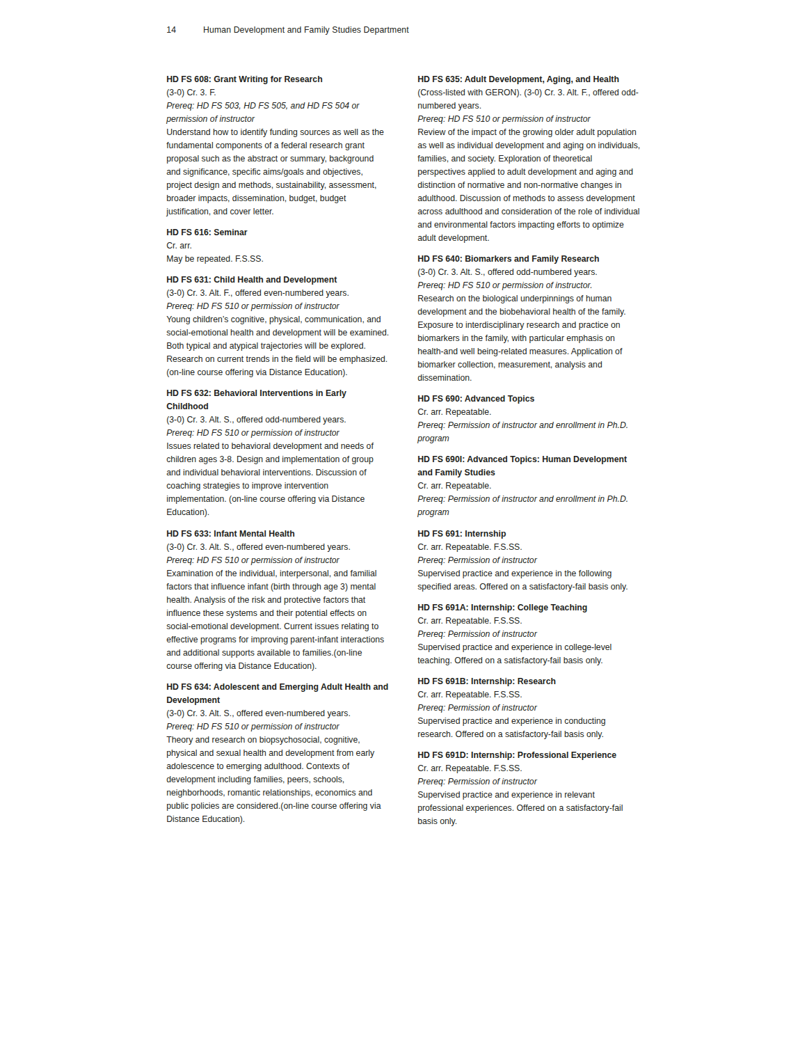14 Human Development and Family Studies Department
HD FS 608: Grant Writing for Research
(3-0) Cr. 3. F.
Prereq: HD FS 503, HD FS 505, and HD FS 504 or permission of instructor
Understand how to identify funding sources as well as the fundamental components of a federal research grant proposal such as the abstract or summary, background and significance, specific aims/goals and objectives, project design and methods, sustainability, assessment, broader impacts, dissemination, budget, budget justification, and cover letter.
HD FS 616: Seminar
Cr. arr.
May be repeated. F.S.SS.
HD FS 631: Child Health and Development
(3-0) Cr. 3. Alt. F., offered even-numbered years.
Prereq: HD FS 510 or permission of instructor
Young children’s cognitive, physical, communication, and social-emotional health and development will be examined. Both typical and atypical trajectories will be explored. Research on current trends in the field will be emphasized.(on-line course offering via Distance Education).
HD FS 632: Behavioral Interventions in Early Childhood
(3-0) Cr. 3. Alt. S., offered odd-numbered years.
Prereq: HD FS 510 or permission of instructor
Issues related to behavioral development and needs of children ages 3-8. Design and implementation of group and individual behavioral interventions. Discussion of coaching strategies to improve intervention implementation. (on-line course offering via Distance Education).
HD FS 633: Infant Mental Health
(3-0) Cr. 3. Alt. S., offered even-numbered years.
Prereq: HD FS 510 or permission of instructor
Examination of the individual, interpersonal, and familial factors that influence infant (birth through age 3) mental health. Analysis of the risk and protective factors that influence these systems and their potential effects on social-emotional development. Current issues relating to effective programs for improving parent-infant interactions and additional supports available to families.(on-line course offering via Distance Education).
HD FS 634: Adolescent and Emerging Adult Health and Development
(3-0) Cr. 3. Alt. S., offered even-numbered years.
Prereq: HD FS 510 or permission of instructor
Theory and research on biopsychosocial, cognitive, physical and sexual health and development from early adolescence to emerging adulthood. Contexts of development including families, peers, schools, neighborhoods, romantic relationships, economics and public policies are considered.(on-line course offering via Distance Education).
HD FS 635: Adult Development, Aging, and Health
(Cross-listed with GERON). (3-0) Cr. 3. Alt. F., offered odd-numbered years.
Prereq: HD FS 510 or permission of instructor
Review of the impact of the growing older adult population as well as individual development and aging on individuals, families, and society. Exploration of theoretical perspectives applied to adult development and aging and distinction of normative and non-normative changes in adulthood. Discussion of methods to assess development across adulthood and consideration of the role of individual and environmental factors impacting efforts to optimize adult development.
HD FS 640: Biomarkers and Family Research
(3-0) Cr. 3. Alt. S., offered odd-numbered years.
Prereq: HD FS 510 or permission of instructor.
Research on the biological underpinnings of human development and the biobehavioral health of the family. Exposure to interdisciplinary research and practice on biomarkers in the family, with particular emphasis on health-and well being-related measures. Application of biomarker collection, measurement, analysis and dissemination.
HD FS 690: Advanced Topics
Cr. arr. Repeatable.
Prereq: Permission of instructor and enrollment in Ph.D. program
HD FS 690I: Advanced Topics: Human Development and Family Studies
Cr. arr. Repeatable.
Prereq: Permission of instructor and enrollment in Ph.D. program
HD FS 691: Internship
Cr. arr. Repeatable. F.S.SS.
Prereq: Permission of instructor
Supervised practice and experience in the following specified areas. Offered on a satisfactory-fail basis only.
HD FS 691A: Internship: College Teaching
Cr. arr. Repeatable. F.S.SS.
Prereq: Permission of instructor
Supervised practice and experience in college-level teaching. Offered on a satisfactory-fail basis only.
HD FS 691B: Internship: Research
Cr. arr. Repeatable. F.S.SS.
Prereq: Permission of instructor
Supervised practice and experience in conducting research. Offered on a satisfactory-fail basis only.
HD FS 691D: Internship: Professional Experience
Cr. arr. Repeatable. F.S.SS.
Prereq: Permission of instructor
Supervised practice and experience in relevant professional experiences. Offered on a satisfactory-fail basis only.